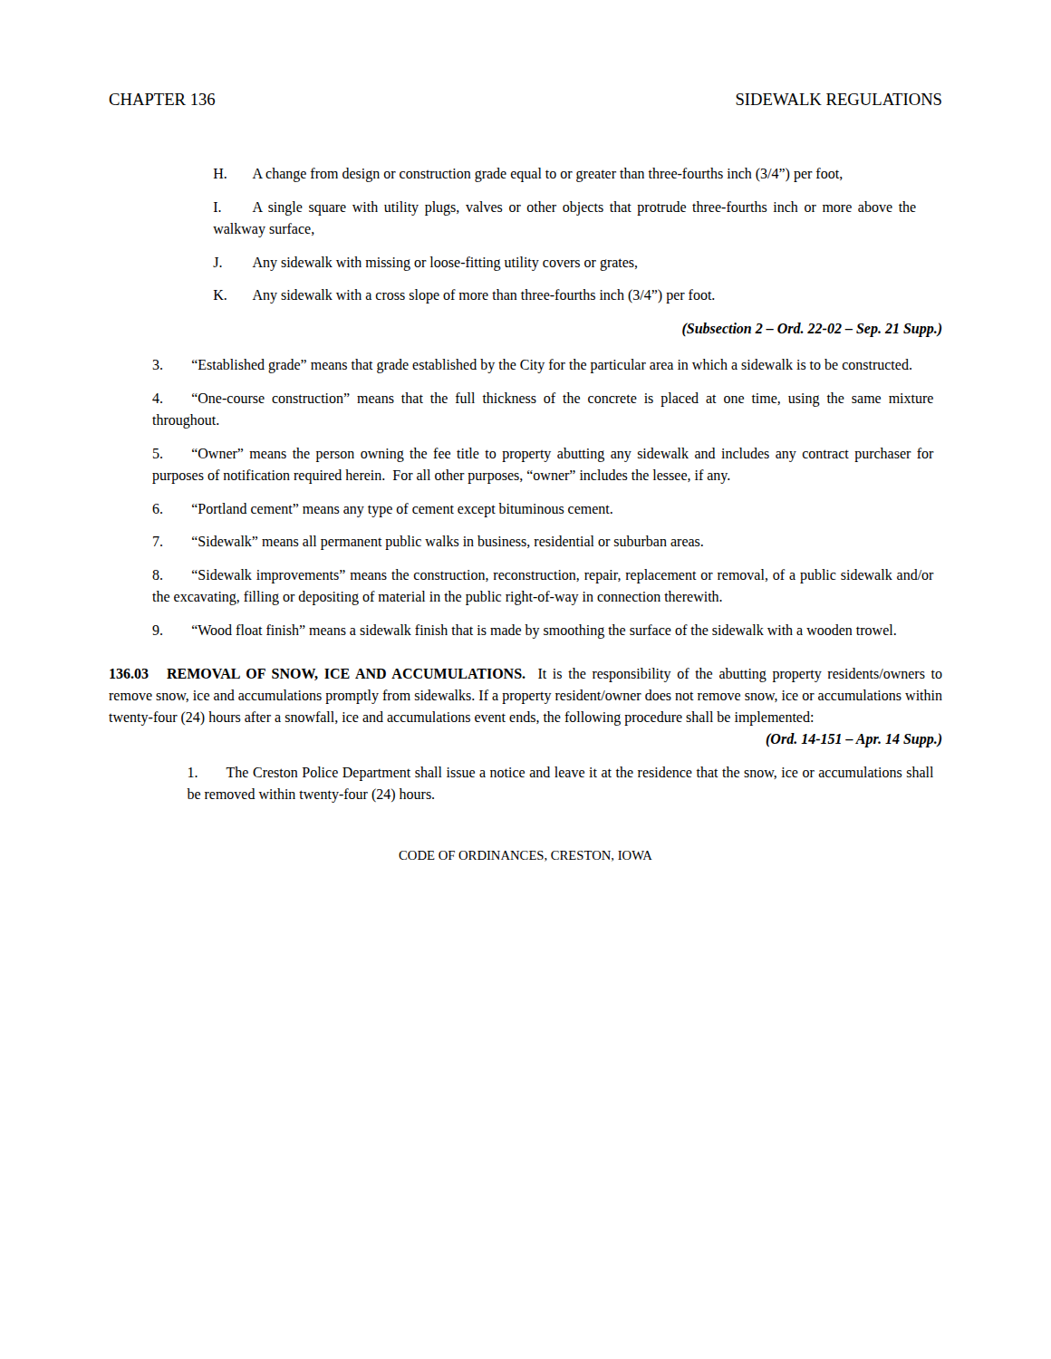CHAPTER 136
SIDEWALK REGULATIONS
H. A change from design or construction grade equal to or greater than three-fourths inch (3/4”) per foot,
I. A single square with utility plugs, valves or other objects that protrude three-fourths inch or more above the walkway surface,
J. Any sidewalk with missing or loose-fitting utility covers or grates,
K. Any sidewalk with a cross slope of more than three-fourths inch (3/4”) per foot.
(Subsection 2 – Ord. 22-02 – Sep. 21 Supp.)
3.“Established grade” means that grade established by the City for the particular area in which a sidewalk is to be constructed.
4.“One-course construction” means that the full thickness of the concrete is placed at one time, using the same mixture throughout.
5.“Owner” means the person owning the fee title to property abutting any sidewalk and includes any contract purchaser for purposes of notification required herein. For all other purposes, “owner” includes the lessee, if any.
6.“Portland cement” means any type of cement except bituminous cement.
7.“Sidewalk” means all permanent public walks in business, residential or suburban areas.
8.“Sidewalk improvements” means the construction, reconstruction, repair, replacement or removal, of a public sidewalk and/or the excavating, filling or depositing of material in the public right-of-way in connection therewith.
9.“Wood float finish” means a sidewalk finish that is made by smoothing the surface of the sidewalk with a wooden trowel.
136.03 REMOVAL OF SNOW, ICE AND ACCUMULATIONS. It is the responsibility of the abutting property residents/owners to remove snow, ice and accumulations promptly from sidewalks. If a property resident/owner does not remove snow, ice or accumulations within twenty-four (24) hours after a snowfall, ice and accumulations event ends, the following procedure shall be implemented:(Ord. 14-151 – Apr. 14 Supp.)
1. The Creston Police Department shall issue a notice and leave it at the residence that the snow, ice or accumulations shall be removed within twenty-four (24) hours.
CODE OF ORDINANCES, CRESTON, IOWA